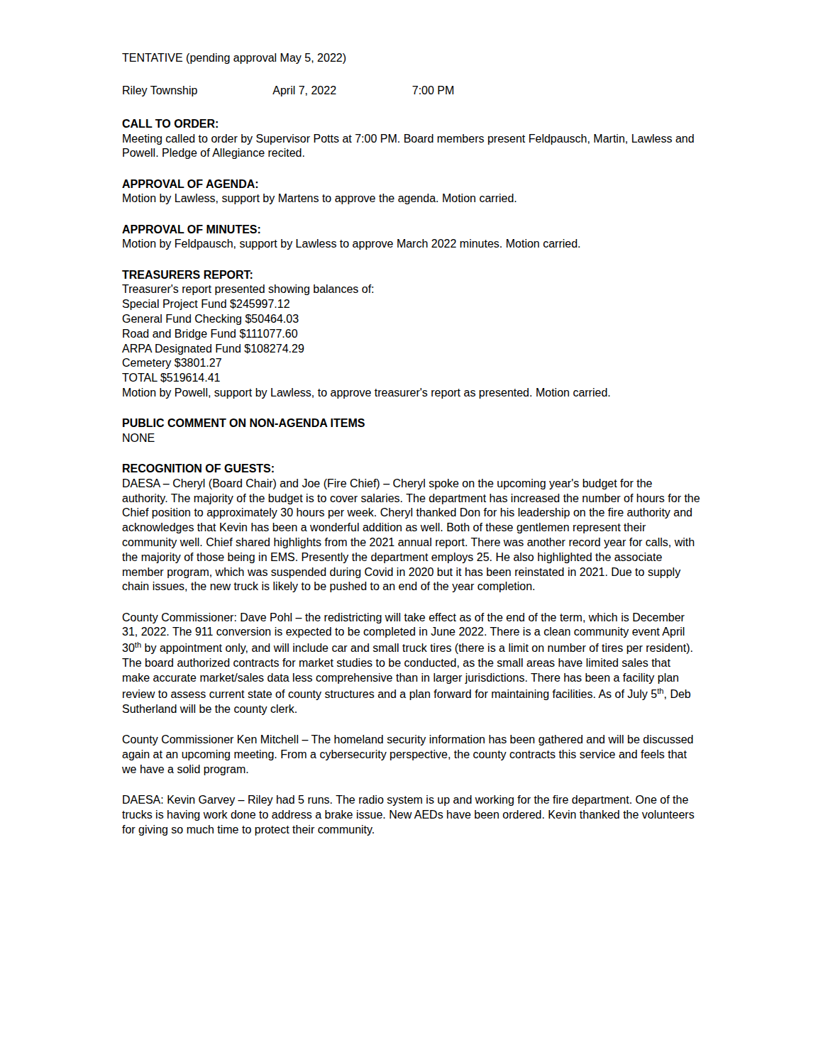TENTATIVE (pending approval May 5, 2022)
Riley Township April 7, 2022 7:00 PM
Call to Order:
Meeting called to order by Supervisor Potts at 7:00 PM. Board members present Feldpausch, Martin, Lawless and Powell. Pledge of Allegiance recited.
Approval of Agenda:
Motion by Lawless, support by Martens to approve the agenda. Motion carried.
Approval of Minutes:
Motion by Feldpausch, support by Lawless to approve March 2022 minutes. Motion carried.
Treasurers Report:
Treasurer's report presented showing balances of:
Special Project Fund $245997.12
General Fund Checking $50464.03
Road and Bridge Fund $111077.60
ARPA Designated Fund $108274.29
Cemetery $3801.27
TOTAL $519614.41
Motion by Powell, support by Lawless, to approve treasurer's report as presented. Motion carried.
Public Comment on Non-Agenda Items
NONE
Recognition of Guests:
DAESA – Cheryl (Board Chair) and Joe (Fire Chief) – Cheryl spoke on the upcoming year's budget for the authority. The majority of the budget is to cover salaries. The department has increased the number of hours for the Chief position to approximately 30 hours per week. Cheryl thanked Don for his leadership on the fire authority and acknowledges that Kevin has been a wonderful addition as well. Both of these gentlemen represent their community well. Chief shared highlights from the 2021 annual report. There was another record year for calls, with the majority of those being in EMS. Presently the department employs 25. He also highlighted the associate member program, which was suspended during Covid in 2020 but it has been reinstated in 2021. Due to supply chain issues, the new truck is likely to be pushed to an end of the year completion.
County Commissioner: Dave Pohl – the redistricting will take effect as of the end of the term, which is December 31, 2022. The 911 conversion is expected to be completed in June 2022. There is a clean community event April 30th by appointment only, and will include car and small truck tires (there is a limit on number of tires per resident). The board authorized contracts for market studies to be conducted, as the small areas have limited sales that make accurate market/sales data less comprehensive than in larger jurisdictions. There has been a facility plan review to assess current state of county structures and a plan forward for maintaining facilities. As of July 5th, Deb Sutherland will be the county clerk.
County Commissioner Ken Mitchell – The homeland security information has been gathered and will be discussed again at an upcoming meeting. From a cybersecurity perspective, the county contracts this service and feels that we have a solid program.
DAESA: Kevin Garvey – Riley had 5 runs. The radio system is up and working for the fire department. One of the trucks is having work done to address a brake issue. New AEDs have been ordered. Kevin thanked the volunteers for giving so much time to protect their community.